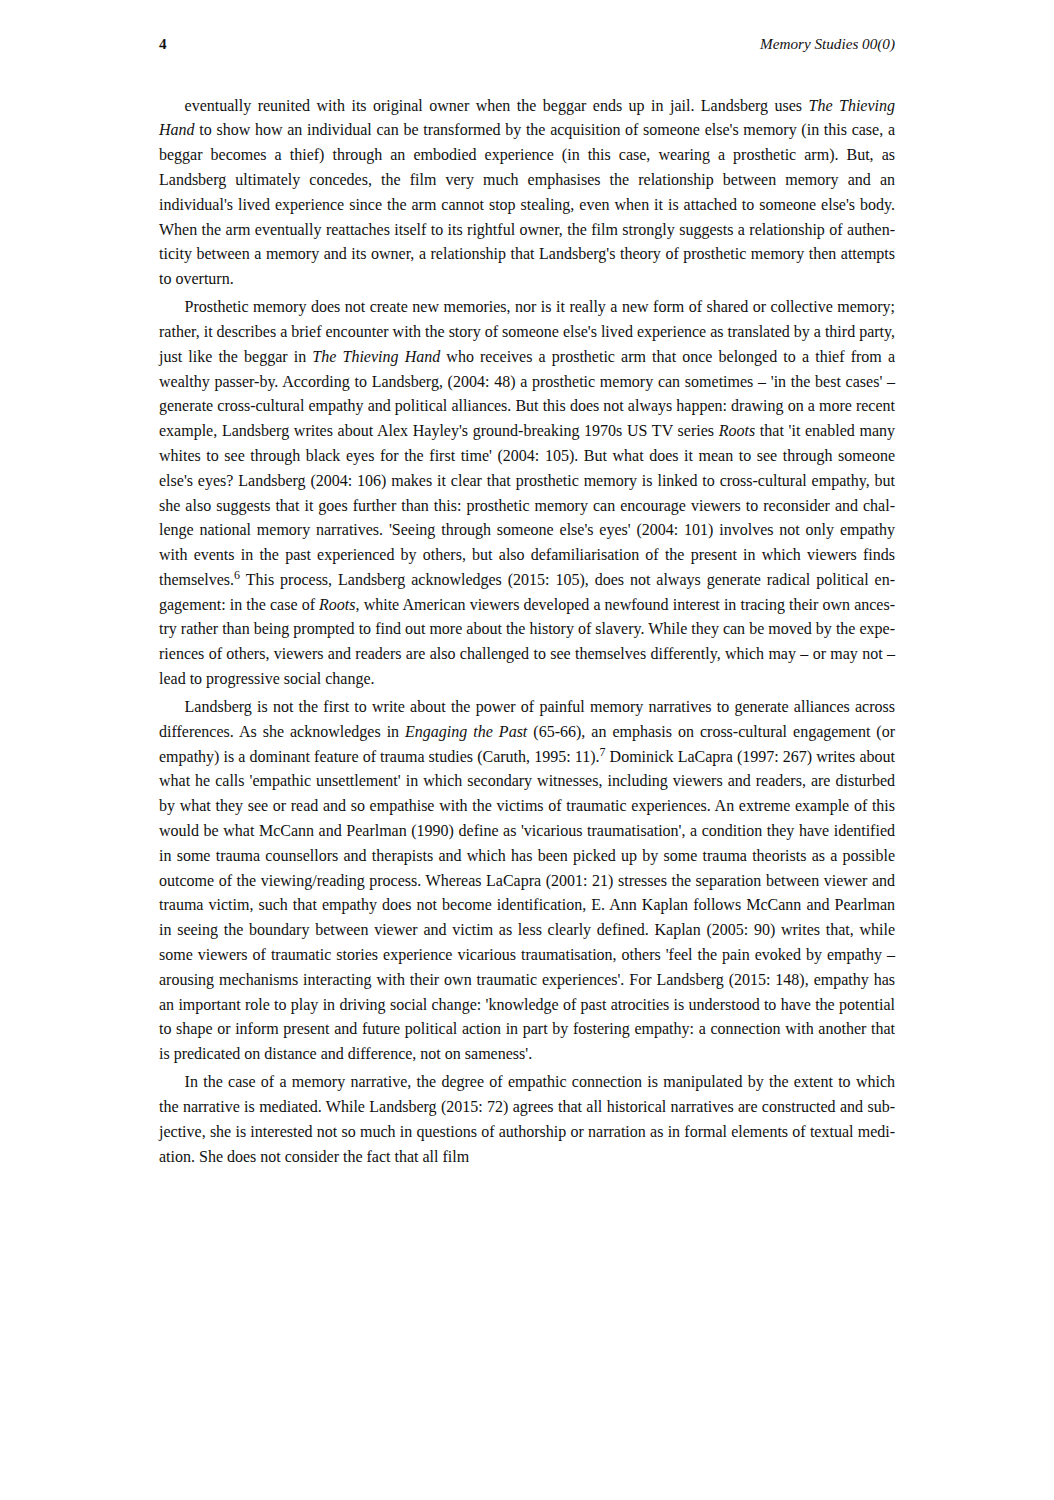4 Memory Studies 00(0)
eventually reunited with its original owner when the beggar ends up in jail. Landsberg uses The Thieving Hand to show how an individual can be transformed by the acquisition of someone else's memory (in this case, a beggar becomes a thief) through an embodied experience (in this case, wearing a prosthetic arm). But, as Landsberg ultimately concedes, the film very much emphasises the relationship between memory and an individual's lived experience since the arm cannot stop stealing, even when it is attached to someone else's body. When the arm eventually reattaches itself to its rightful owner, the film strongly suggests a relationship of authenticity between a memory and its owner, a relationship that Landsberg's theory of prosthetic memory then attempts to overturn.
Prosthetic memory does not create new memories, nor is it really a new form of shared or collective memory; rather, it describes a brief encounter with the story of someone else's lived experience as translated by a third party, just like the beggar in The Thieving Hand who receives a prosthetic arm that once belonged to a thief from a wealthy passer-by. According to Landsberg, (2004: 48) a prosthetic memory can sometimes – 'in the best cases' – generate cross-cultural empathy and political alliances. But this does not always happen: drawing on a more recent example, Landsberg writes about Alex Hayley's ground-breaking 1970s US TV series Roots that 'it enabled many whites to see through black eyes for the first time' (2004: 105). But what does it mean to see through someone else's eyes? Landsberg (2004: 106) makes it clear that prosthetic memory is linked to cross-cultural empathy, but she also suggests that it goes further than this: prosthetic memory can encourage viewers to reconsider and challenge national memory narratives. 'Seeing through someone else's eyes' (2004: 101) involves not only empathy with events in the past experienced by others, but also defamiliarisation of the present in which viewers finds themselves.6 This process, Landsberg acknowledges (2015: 105), does not always generate radical political engagement: in the case of Roots, white American viewers developed a newfound interest in tracing their own ancestry rather than being prompted to find out more about the history of slavery. While they can be moved by the experiences of others, viewers and readers are also challenged to see themselves differently, which may – or may not – lead to progressive social change.
Landsberg is not the first to write about the power of painful memory narratives to generate alliances across differences. As she acknowledges in Engaging the Past (65-66), an emphasis on cross-cultural engagement (or empathy) is a dominant feature of trauma studies (Caruth, 1995: 11).7 Dominick LaCapra (1997: 267) writes about what he calls 'empathic unsettlement' in which secondary witnesses, including viewers and readers, are disturbed by what they see or read and so empathise with the victims of traumatic experiences. An extreme example of this would be what McCann and Pearlman (1990) define as 'vicarious traumatisation', a condition they have identified in some trauma counsellors and therapists and which has been picked up by some trauma theorists as a possible outcome of the viewing/reading process. Whereas LaCapra (2001: 21) stresses the separation between viewer and trauma victim, such that empathy does not become identification, E. Ann Kaplan follows McCann and Pearlman in seeing the boundary between viewer and victim as less clearly defined. Kaplan (2005: 90) writes that, while some viewers of traumatic stories experience vicarious traumatisation, others 'feel the pain evoked by empathy – arousing mechanisms interacting with their own traumatic experiences'. For Landsberg (2015: 148), empathy has an important role to play in driving social change: 'knowledge of past atrocities is understood to have the potential to shape or inform present and future political action in part by fostering empathy: a connection with another that is predicated on distance and difference, not on sameness'.
In the case of a memory narrative, the degree of empathic connection is manipulated by the extent to which the narrative is mediated. While Landsberg (2015: 72) agrees that all historical narratives are constructed and subjective, she is interested not so much in questions of authorship or narration as in formal elements of textual mediation. She does not consider the fact that all film